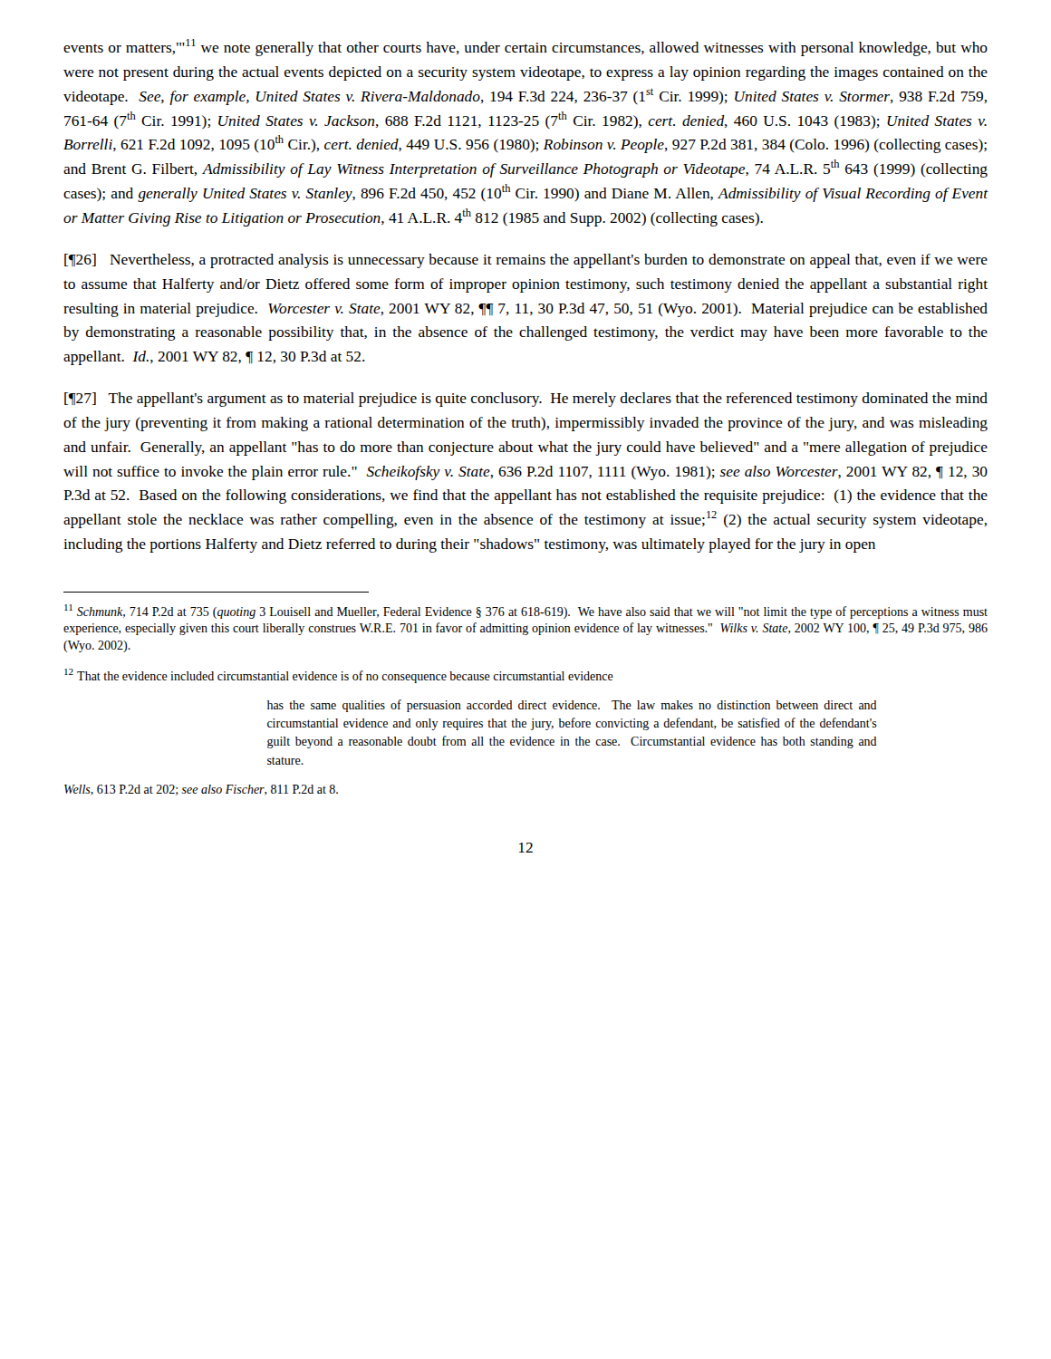events or matters,'"11 we note generally that other courts have, under certain circumstances, allowed witnesses with personal knowledge, but who were not present during the actual events depicted on a security system videotape, to express a lay opinion regarding the images contained on the videotape. See, for example, United States v. Rivera-Maldonado, 194 F.3d 224, 236-37 (1st Cir. 1999); United States v. Stormer, 938 F.2d 759, 761-64 (7th Cir. 1991); United States v. Jackson, 688 F.2d 1121, 1123-25 (7th Cir. 1982), cert. denied, 460 U.S. 1043 (1983); United States v. Borrelli, 621 F.2d 1092, 1095 (10th Cir.), cert. denied, 449 U.S. 956 (1980); Robinson v. People, 927 P.2d 381, 384 (Colo. 1996) (collecting cases); and Brent G. Filbert, Admissibility of Lay Witness Interpretation of Surveillance Photograph or Videotape, 74 A.L.R. 5th 643 (1999) (collecting cases); and generally United States v. Stanley, 896 F.2d 450, 452 (10th Cir. 1990) and Diane M. Allen, Admissibility of Visual Recording of Event or Matter Giving Rise to Litigation or Prosecution, 41 A.L.R. 4th 812 (1985 and Supp. 2002) (collecting cases).
[¶26] Nevertheless, a protracted analysis is unnecessary because it remains the appellant's burden to demonstrate on appeal that, even if we were to assume that Halferty and/or Dietz offered some form of improper opinion testimony, such testimony denied the appellant a substantial right resulting in material prejudice. Worcester v. State, 2001 WY 82, ¶¶ 7, 11, 30 P.3d 47, 50, 51 (Wyo. 2001). Material prejudice can be established by demonstrating a reasonable possibility that, in the absence of the challenged testimony, the verdict may have been more favorable to the appellant. Id., 2001 WY 82, ¶ 12, 30 P.3d at 52.
[¶27] The appellant's argument as to material prejudice is quite conclusory. He merely declares that the referenced testimony dominated the mind of the jury (preventing it from making a rational determination of the truth), impermissibly invaded the province of the jury, and was misleading and unfair. Generally, an appellant "has to do more than conjecture about what the jury could have believed" and a "mere allegation of prejudice will not suffice to invoke the plain error rule." Scheikofsky v. State, 636 P.2d 1107, 1111 (Wyo. 1981); see also Worcester, 2001 WY 82, ¶ 12, 30 P.3d at 52. Based on the following considerations, we find that the appellant has not established the requisite prejudice: (1) the evidence that the appellant stole the necklace was rather compelling, even in the absence of the testimony at issue;12 (2) the actual security system videotape, including the portions Halferty and Dietz referred to during their "shadows" testimony, was ultimately played for the jury in open
11 Schmunk, 714 P.2d at 735 (quoting 3 Louisell and Mueller, Federal Evidence § 376 at 618-619). We have also said that we will "not limit the type of perceptions a witness must experience, especially given this court liberally construes W.R.E. 701 in favor of admitting opinion evidence of lay witnesses." Wilks v. State, 2002 WY 100, ¶ 25, 49 P.3d 975, 986 (Wyo. 2002).
12 That the evidence included circumstantial evidence is of no consequence because circumstantial evidence
has the same qualities of persuasion accorded direct evidence. The law makes no distinction between direct and circumstantial evidence and only requires that the jury, before convicting a defendant, be satisfied of the defendant's guilt beyond a reasonable doubt from all the evidence in the case. Circumstantial evidence has both standing and stature.
Wells, 613 P.2d at 202; see also Fischer, 811 P.2d at 8.
12